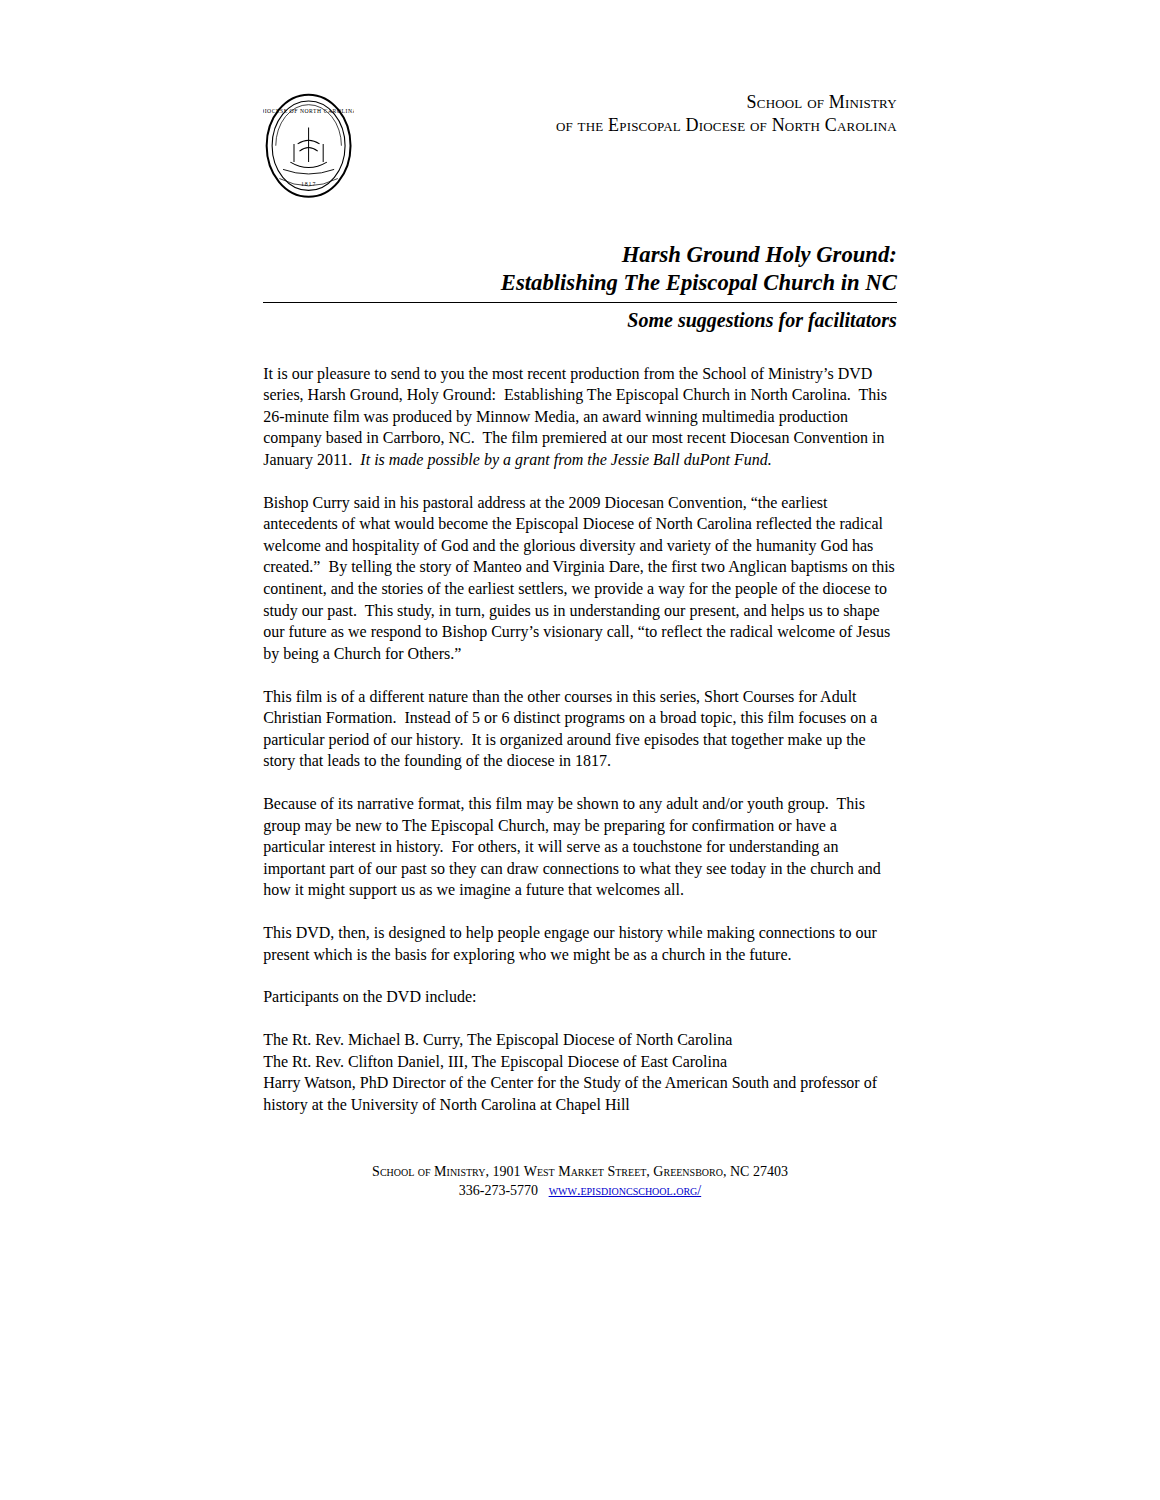DIOCESE OF NORTH CAROLINA 1817
School of Ministry
of the Episcopal Diocese of North Carolina
Harsh Ground Holy Ground:
Establishing The Episcopal Church in NC
Some suggestions for facilitators
It is our pleasure to send to you the most recent production from the School of Ministry’s DVD series, Harsh Ground, Holy Ground: Establishing The Episcopal Church in North Carolina. This 26-minute film was produced by Minnow Media, an award winning multimedia production company based in Carrboro, NC. The film premiered at our most recent Diocesan Convention in January 2011. It is made possible by a grant from the Jessie Ball duPont Fund.
Bishop Curry said in his pastoral address at the 2009 Diocesan Convention, “the earliest antecedents of what would become the Episcopal Diocese of North Carolina reflected the radical welcome and hospitality of God and the glorious diversity and variety of the humanity God has created.” By telling the story of Manteo and Virginia Dare, the first two Anglican baptisms on this continent, and the stories of the earliest settlers, we provide a way for the people of the diocese to study our past. This study, in turn, guides us in understanding our present, and helps us to shape our future as we respond to Bishop Curry’s visionary call, “to reflect the radical welcome of Jesus by being a Church for Others.”
This film is of a different nature than the other courses in this series, Short Courses for Adult Christian Formation. Instead of 5 or 6 distinct programs on a broad topic, this film focuses on a particular period of our history. It is organized around five episodes that together make up the story that leads to the founding of the diocese in 1817.
Because of its narrative format, this film may be shown to any adult and/or youth group. This group may be new to The Episcopal Church, may be preparing for confirmation or have a particular interest in history. For others, it will serve as a touchstone for understanding an important part of our past so they can draw connections to what they see today in the church and how it might support us as we imagine a future that welcomes all.
This DVD, then, is designed to help people engage our history while making connections to our present which is the basis for exploring who we might be as a church in the future.
Participants on the DVD include:
The Rt. Rev. Michael B. Curry, The Episcopal Diocese of North Carolina
The Rt. Rev. Clifton Daniel, III, The Episcopal Diocese of East Carolina
Harry Watson, PhD Director of the Center for the Study of the American South and professor of history at the University of North Carolina at Chapel Hill
School of Ministry, 1901 West Market Street, Greensboro, NC 27403
336-273-5770 www.episdioncschool.org/